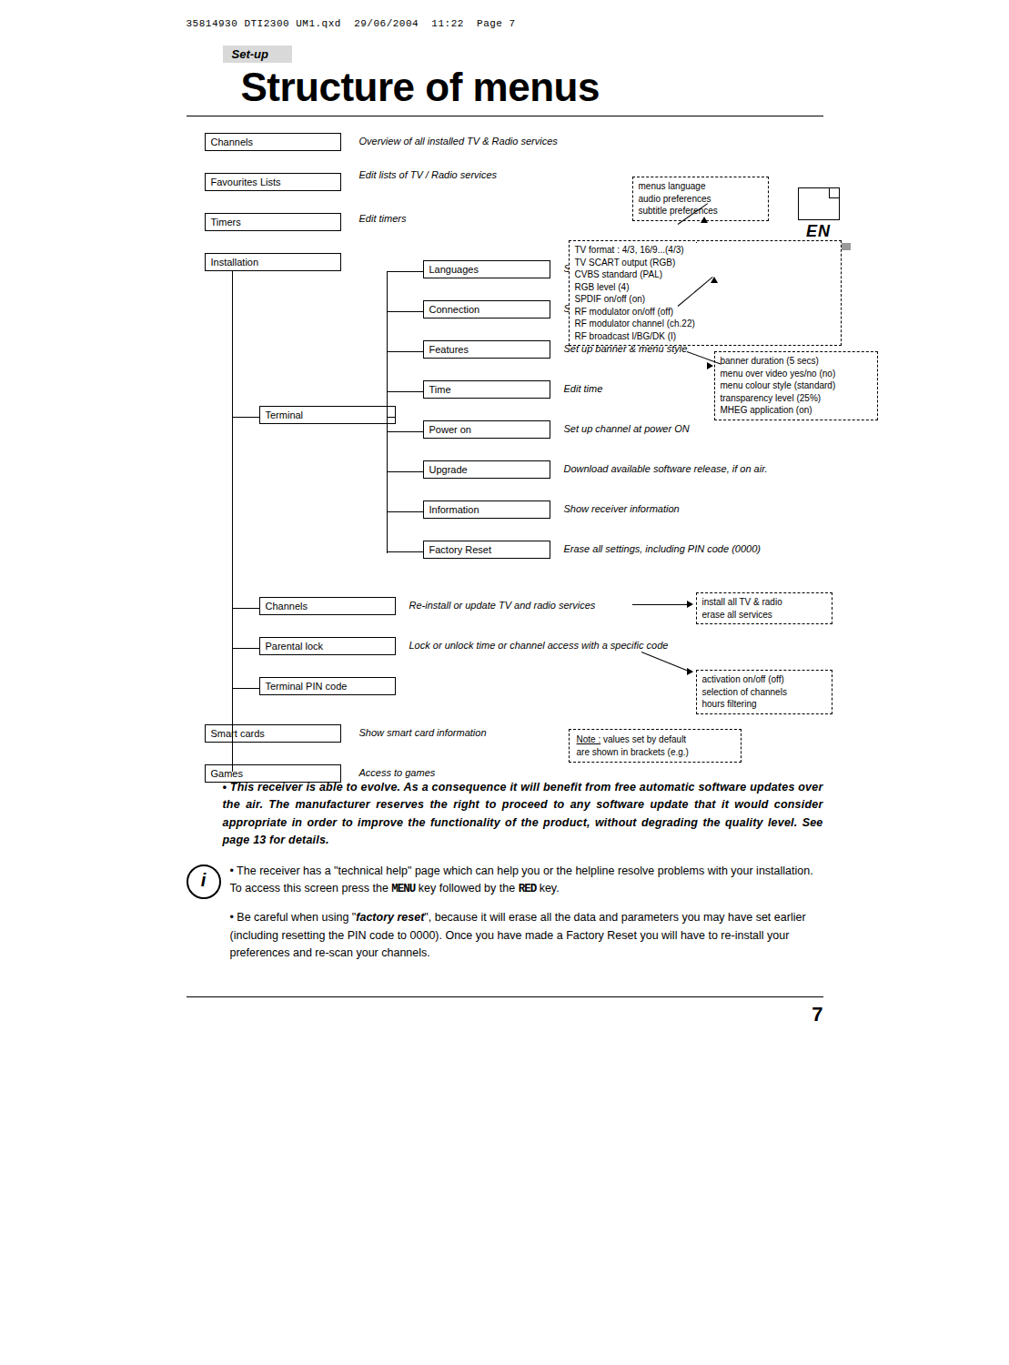35814930 DTI2300 UM1.qxd 29/06/2004 11:22 Page 7
Set-up
Structure of menus
EN
Channels
Favourites Lists
Timers
Installation
Terminal
Channels
Parental lock
Terminal PIN code
Smart cards
Games
Languages
Connection
Features
Time
Power on
Upgrade
Information
Factory Reset
Overview of all installed TV & Radio services
Edit lists of TV / Radio services
Edit timers
Set up language choices
Set up receiver output formats
Set up banner & menu style
Edit time
Set up channel at power ON
Download available software release, if on air.
Show receiver information
Erase all settings, including PIN code (0000)
Re-install or update TV and radio services
Lock or unlock time or channel access with a specific code
Show smart card information
Access to games
menus language
audio preferences
subtitle preferences
TV format : 4/3, 16/9...(4/3)
TV SCART output (RGB)
CVBS standard (PAL)
RGB level (4)
SPDIF on/off (on)
RF modulator on/off (off)
RF modulator channel (ch.22)
RF broadcast I/BG/DK (I)
banner duration (5 secs)
menu over video yes/no (no)
menu colour style (standard)
transparency level (25%)
MHEG application (on)
install all TV & radio
erase all services
activation on/off (off)
selection of channels
hours filtering
Note : values set by default
are shown in brackets (e.g.)
• This receiver is able to evolve. As a consequence it will benefit from free automatic software updates over the air. The manufacturer reserves the right to proceed to any software update that it would consider appropriate in order to improve the functionality of the product, without degrading the quality level. See page 13 for details.
i
• The receiver has a "technical help" page which can help you or the helpline resolve problems with your installation. To access this screen press the MENU key followed by the RED key.
• Be careful when using "factory reset", because it will erase all the data and parameters you may have set earlier (including resetting the PIN code to 0000). Once you have made a Factory Reset you will have to re-install your preferences and re-scan your channels.
7